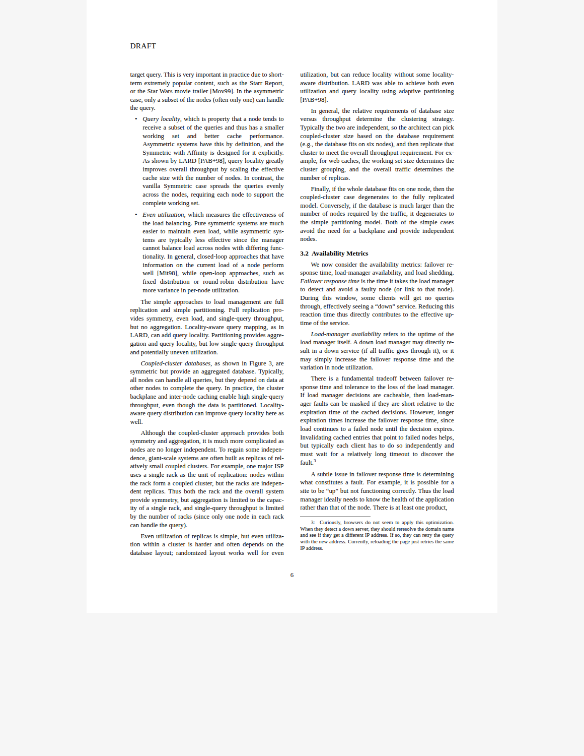DRAFT
target query. This is very important in practice due to short-term extremely popular content, such as the Starr Report, or the Star Wars movie trailer [Mov99]. In the asymmetric case, only a subset of the nodes (often only one) can handle the query.
Query locality, which is property that a node tends to receive a subset of the queries and thus has a smaller working set and better cache performance. Asymmetric systems have this by definition, and the Symmetric with Affinity is designed for it explicitly. As shown by LARD [PAB+98], query locality greatly improves overall throughput by scaling the effective cache size with the number of nodes. In contrast, the vanilla Symmetric case spreads the queries evenly across the nodes, requiring each node to support the complete working set.
Even utilization, which measures the effectiveness of the load balancing. Pure symmetric systems are much easier to maintain even load, while asymmetric systems are typically less effective since the manager cannot balance load across nodes with differing functionality. In general, closed-loop approaches that have information on the current load of a node perform well [Mit98], while open-loop approaches, such as fixed distribution or round-robin distribution have more variance in per-node utilization.
The simple approaches to load management are full replication and simple partitioning. Full replication provides symmetry, even load, and single-query throughput, but no aggregation. Locality-aware query mapping, as in LARD, can add query locality. Partitioning provides aggregation and query locality, but low single-query throughput and potentially uneven utilization.
Coupled-cluster databases, as shown in Figure 3, are symmetric but provide an aggregated database. Typically, all nodes can handle all queries, but they depend on data at other nodes to complete the query. In practice, the cluster backplane and inter-node caching enable high single-query throughput, even though the data is partitioned. Locality-aware query distribution can improve query locality here as well.
Although the coupled-cluster approach provides both symmetry and aggregation, it is much more complicated as nodes are no longer independent. To regain some independence, giant-scale systems are often built as replicas of relatively small coupled clusters. For example, one major ISP uses a single rack as the unit of replication: nodes within the rack form a coupled cluster, but the racks are independent replicas. Thus both the rack and the overall system provide symmetry, but aggregation is limited to the capacity of a single rack, and single-query throughput is limited by the number of racks (since only one node in each rack can handle the query).
Even utilization of replicas is simple, but even utilization within a cluster is harder and often depends on the database layout; randomized layout works well for even utilization, but can reduce locality without some locality-aware distribution. LARD was able to achieve both even utilization and query locality using adaptive partitioning [PAB+98].
In general, the relative requirements of database size versus throughput determine the clustering strategy. Typically the two are independent, so the architect can pick coupled-cluster size based on the database requirement (e.g., the database fits on six nodes), and then replicate that cluster to meet the overall throughput requirement. For example, for web caches, the working set size determines the cluster grouping, and the overall traffic determines the number of replicas.
Finally, if the whole database fits on one node, then the coupled-cluster case degenerates to the fully replicated model. Conversely, if the database is much larger than the number of nodes required by the traffic, it degenerates to the simple partitioning model. Both of the simple cases avoid the need for a backplane and provide independent nodes.
3.2 Availability Metrics
We now consider the availability metrics: failover response time, load-manager availability, and load shedding. Failover response time is the time it takes the load manager to detect and avoid a faulty node (or link to that node). During this window, some clients will get no queries through, effectively seeing a “down” service. Reducing this reaction time thus directly contributes to the effective uptime of the service.
Load-manager availability refers to the uptime of the load manager itself. A down load manager may directly result in a down service (if all traffic goes through it), or it may simply increase the failover response time and the variation in node utilization.
There is a fundamental tradeoff between failover response time and tolerance to the loss of the load manager. If load manager decisions are cacheable, then load-manager faults can be masked if they are short relative to the expiration time of the cached decisions. However, longer expiration times increase the failover response time, since load continues to a failed node until the decision expires. Invalidating cached entries that point to failed nodes helps, but typically each client has to do so independently and must wait for a relatively long timeout to discover the fault.3
A subtle issue in failover response time is determining what constitutes a fault. For example, it is possible for a site to be “up” but not functioning correctly. Thus the load manager ideally needs to know the health of the application rather than that of the node. There is at least one product,
3: Curiously, browsers do not seem to apply this optimization. When they detect a down server, they should reresolve the domain name and see if they get a different IP address. If so, they can retry the query with the new address. Currently, reloading the page just retries the same IP address.
6